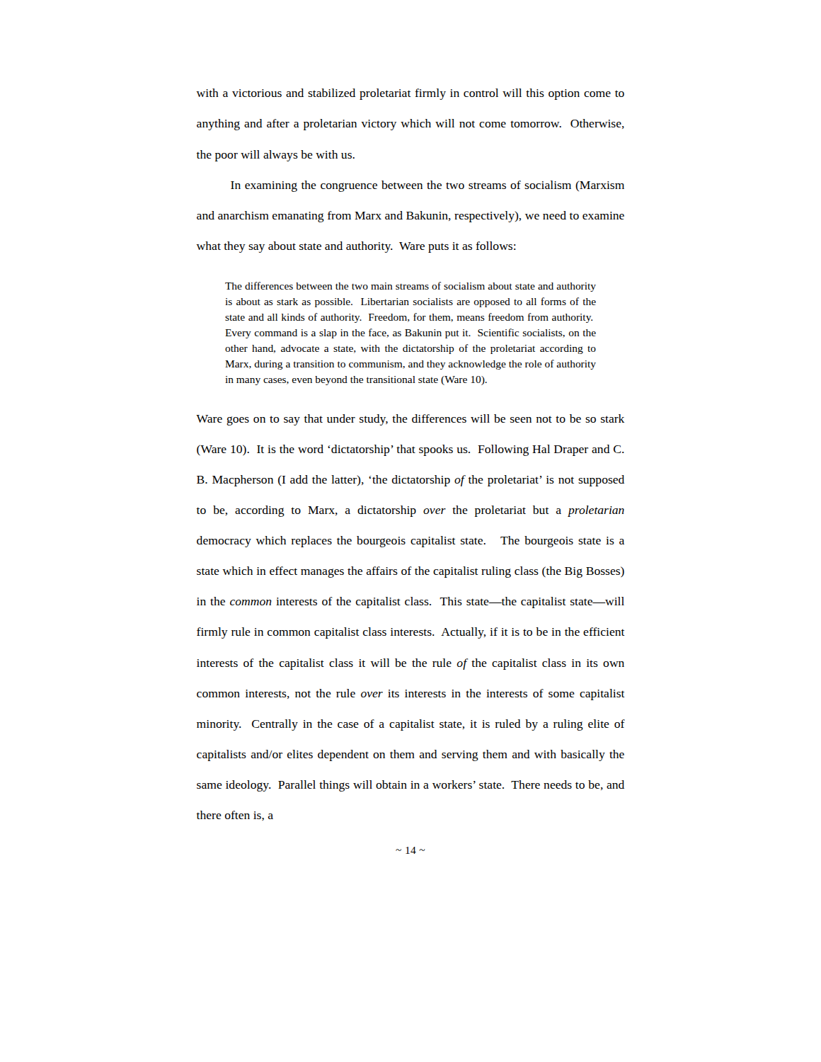with a victorious and stabilized proletariat firmly in control will this option come to anything and after a proletarian victory which will not come tomorrow. Otherwise, the poor will always be with us.
In examining the congruence between the two streams of socialism (Marxism and anarchism emanating from Marx and Bakunin, respectively), we need to examine what they say about state and authority. Ware puts it as follows:
The differences between the two main streams of socialism about state and authority is about as stark as possible. Libertarian socialists are opposed to all forms of the state and all kinds of authority. Freedom, for them, means freedom from authority. Every command is a slap in the face, as Bakunin put it. Scientific socialists, on the other hand, advocate a state, with the dictatorship of the proletariat according to Marx, during a transition to communism, and they acknowledge the role of authority in many cases, even beyond the transitional state (Ware 10).
Ware goes on to say that under study, the differences will be seen not to be so stark (Ware 10). It is the word ‘dictatorship’ that spooks us. Following Hal Draper and C. B. Macpherson (I add the latter), ‘the dictatorship of the proletariat’ is not supposed to be, according to Marx, a dictatorship over the proletariat but a proletarian democracy which replaces the bourgeois capitalist state. The bourgeois state is a state which in effect manages the affairs of the capitalist ruling class (the Big Bosses) in the common interests of the capitalist class. This state—the capitalist state—will firmly rule in common capitalist class interests. Actually, if it is to be in the efficient interests of the capitalist class it will be the rule of the capitalist class in its own common interests, not the rule over its interests in the interests of some capitalist minority. Centrally in the case of a capitalist state, it is ruled by a ruling elite of capitalists and/or elites dependent on them and serving them and with basically the same ideology. Parallel things will obtain in a workers’ state. There needs to be, and there often is, a
~ 14 ~